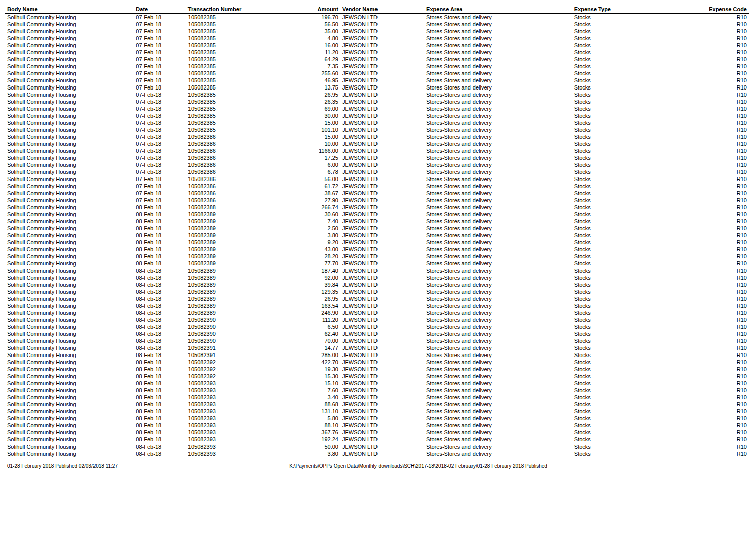| Body Name | Date | Transaction Number | Amount | Vendor Name | Expense Area | Expense Type | Expense Code |
| --- | --- | --- | --- | --- | --- | --- | --- |
| Solihull Community Housing | 07-Feb-18 | 105082385 | 196.70 | JEWSON LTD | Stores-Stores and delivery | Stocks | R10 |
| Solihull Community Housing | 07-Feb-18 | 105082385 | 56.50 | JEWSON LTD | Stores-Stores and delivery | Stocks | R10 |
| Solihull Community Housing | 07-Feb-18 | 105082385 | 35.00 | JEWSON LTD | Stores-Stores and delivery | Stocks | R10 |
| Solihull Community Housing | 07-Feb-18 | 105082385 | 4.80 | JEWSON LTD | Stores-Stores and delivery | Stocks | R10 |
| Solihull Community Housing | 07-Feb-18 | 105082385 | 16.00 | JEWSON LTD | Stores-Stores and delivery | Stocks | R10 |
| Solihull Community Housing | 07-Feb-18 | 105082385 | 11.20 | JEWSON LTD | Stores-Stores and delivery | Stocks | R10 |
| Solihull Community Housing | 07-Feb-18 | 105082385 | 64.29 | JEWSON LTD | Stores-Stores and delivery | Stocks | R10 |
| Solihull Community Housing | 07-Feb-18 | 105082385 | 7.35 | JEWSON LTD | Stores-Stores and delivery | Stocks | R10 |
| Solihull Community Housing | 07-Feb-18 | 105082385 | 255.60 | JEWSON LTD | Stores-Stores and delivery | Stocks | R10 |
| Solihull Community Housing | 07-Feb-18 | 105082385 | 46.95 | JEWSON LTD | Stores-Stores and delivery | Stocks | R10 |
| Solihull Community Housing | 07-Feb-18 | 105082385 | 13.75 | JEWSON LTD | Stores-Stores and delivery | Stocks | R10 |
| Solihull Community Housing | 07-Feb-18 | 105082385 | 26.95 | JEWSON LTD | Stores-Stores and delivery | Stocks | R10 |
| Solihull Community Housing | 07-Feb-18 | 105082385 | 26.35 | JEWSON LTD | Stores-Stores and delivery | Stocks | R10 |
| Solihull Community Housing | 07-Feb-18 | 105082385 | 69.00 | JEWSON LTD | Stores-Stores and delivery | Stocks | R10 |
| Solihull Community Housing | 07-Feb-18 | 105082385 | 30.00 | JEWSON LTD | Stores-Stores and delivery | Stocks | R10 |
| Solihull Community Housing | 07-Feb-18 | 105082385 | 15.00 | JEWSON LTD | Stores-Stores and delivery | Stocks | R10 |
| Solihull Community Housing | 07-Feb-18 | 105082385 | 101.10 | JEWSON LTD | Stores-Stores and delivery | Stocks | R10 |
| Solihull Community Housing | 07-Feb-18 | 105082386 | 15.00 | JEWSON LTD | Stores-Stores and delivery | Stocks | R10 |
| Solihull Community Housing | 07-Feb-18 | 105082386 | 10.00 | JEWSON LTD | Stores-Stores and delivery | Stocks | R10 |
| Solihull Community Housing | 07-Feb-18 | 105082386 | 1166.00 | JEWSON LTD | Stores-Stores and delivery | Stocks | R10 |
| Solihull Community Housing | 07-Feb-18 | 105082386 | 17.25 | JEWSON LTD | Stores-Stores and delivery | Stocks | R10 |
| Solihull Community Housing | 07-Feb-18 | 105082386 | 6.00 | JEWSON LTD | Stores-Stores and delivery | Stocks | R10 |
| Solihull Community Housing | 07-Feb-18 | 105082386 | 6.78 | JEWSON LTD | Stores-Stores and delivery | Stocks | R10 |
| Solihull Community Housing | 07-Feb-18 | 105082386 | 56.00 | JEWSON LTD | Stores-Stores and delivery | Stocks | R10 |
| Solihull Community Housing | 07-Feb-18 | 105082386 | 61.72 | JEWSON LTD | Stores-Stores and delivery | Stocks | R10 |
| Solihull Community Housing | 07-Feb-18 | 105082386 | 38.67 | JEWSON LTD | Stores-Stores and delivery | Stocks | R10 |
| Solihull Community Housing | 07-Feb-18 | 105082386 | 27.90 | JEWSON LTD | Stores-Stores and delivery | Stocks | R10 |
| Solihull Community Housing | 08-Feb-18 | 105082388 | 266.74 | JEWSON LTD | Stores-Stores and delivery | Stocks | R10 |
| Solihull Community Housing | 08-Feb-18 | 105082389 | 30.60 | JEWSON LTD | Stores-Stores and delivery | Stocks | R10 |
| Solihull Community Housing | 08-Feb-18 | 105082389 | 7.40 | JEWSON LTD | Stores-Stores and delivery | Stocks | R10 |
| Solihull Community Housing | 08-Feb-18 | 105082389 | 2.50 | JEWSON LTD | Stores-Stores and delivery | Stocks | R10 |
| Solihull Community Housing | 08-Feb-18 | 105082389 | 3.80 | JEWSON LTD | Stores-Stores and delivery | Stocks | R10 |
| Solihull Community Housing | 08-Feb-18 | 105082389 | 9.20 | JEWSON LTD | Stores-Stores and delivery | Stocks | R10 |
| Solihull Community Housing | 08-Feb-18 | 105082389 | 43.00 | JEWSON LTD | Stores-Stores and delivery | Stocks | R10 |
| Solihull Community Housing | 08-Feb-18 | 105082389 | 28.20 | JEWSON LTD | Stores-Stores and delivery | Stocks | R10 |
| Solihull Community Housing | 08-Feb-18 | 105082389 | 77.70 | JEWSON LTD | Stores-Stores and delivery | Stocks | R10 |
| Solihull Community Housing | 08-Feb-18 | 105082389 | 187.40 | JEWSON LTD | Stores-Stores and delivery | Stocks | R10 |
| Solihull Community Housing | 08-Feb-18 | 105082389 | 92.00 | JEWSON LTD | Stores-Stores and delivery | Stocks | R10 |
| Solihull Community Housing | 08-Feb-18 | 105082389 | 39.84 | JEWSON LTD | Stores-Stores and delivery | Stocks | R10 |
| Solihull Community Housing | 08-Feb-18 | 105082389 | 129.35 | JEWSON LTD | Stores-Stores and delivery | Stocks | R10 |
| Solihull Community Housing | 08-Feb-18 | 105082389 | 26.95 | JEWSON LTD | Stores-Stores and delivery | Stocks | R10 |
| Solihull Community Housing | 08-Feb-18 | 105082389 | 163.54 | JEWSON LTD | Stores-Stores and delivery | Stocks | R10 |
| Solihull Community Housing | 08-Feb-18 | 105082389 | 246.90 | JEWSON LTD | Stores-Stores and delivery | Stocks | R10 |
| Solihull Community Housing | 08-Feb-18 | 105082390 | 111.20 | JEWSON LTD | Stores-Stores and delivery | Stocks | R10 |
| Solihull Community Housing | 08-Feb-18 | 105082390 | 6.50 | JEWSON LTD | Stores-Stores and delivery | Stocks | R10 |
| Solihull Community Housing | 08-Feb-18 | 105082390 | 62.40 | JEWSON LTD | Stores-Stores and delivery | Stocks | R10 |
| Solihull Community Housing | 08-Feb-18 | 105082390 | 70.00 | JEWSON LTD | Stores-Stores and delivery | Stocks | R10 |
| Solihull Community Housing | 08-Feb-18 | 105082391 | 14.77 | JEWSON LTD | Stores-Stores and delivery | Stocks | R10 |
| Solihull Community Housing | 08-Feb-18 | 105082391 | 285.00 | JEWSON LTD | Stores-Stores and delivery | Stocks | R10 |
| Solihull Community Housing | 08-Feb-18 | 105082392 | 422.70 | JEWSON LTD | Stores-Stores and delivery | Stocks | R10 |
| Solihull Community Housing | 08-Feb-18 | 105082392 | 19.30 | JEWSON LTD | Stores-Stores and delivery | Stocks | R10 |
| Solihull Community Housing | 08-Feb-18 | 105082392 | 15.30 | JEWSON LTD | Stores-Stores and delivery | Stocks | R10 |
| Solihull Community Housing | 08-Feb-18 | 105082393 | 15.10 | JEWSON LTD | Stores-Stores and delivery | Stocks | R10 |
| Solihull Community Housing | 08-Feb-18 | 105082393 | 7.60 | JEWSON LTD | Stores-Stores and delivery | Stocks | R10 |
| Solihull Community Housing | 08-Feb-18 | 105082393 | 3.40 | JEWSON LTD | Stores-Stores and delivery | Stocks | R10 |
| Solihull Community Housing | 08-Feb-18 | 105082393 | 88.68 | JEWSON LTD | Stores-Stores and delivery | Stocks | R10 |
| Solihull Community Housing | 08-Feb-18 | 105082393 | 131.10 | JEWSON LTD | Stores-Stores and delivery | Stocks | R10 |
| Solihull Community Housing | 08-Feb-18 | 105082393 | 5.80 | JEWSON LTD | Stores-Stores and delivery | Stocks | R10 |
| Solihull Community Housing | 08-Feb-18 | 105082393 | 88.10 | JEWSON LTD | Stores-Stores and delivery | Stocks | R10 |
| Solihull Community Housing | 08-Feb-18 | 105082393 | 367.76 | JEWSON LTD | Stores-Stores and delivery | Stocks | R10 |
| Solihull Community Housing | 08-Feb-18 | 105082393 | 192.24 | JEWSON LTD | Stores-Stores and delivery | Stocks | R10 |
| Solihull Community Housing | 08-Feb-18 | 105082393 | 50.00 | JEWSON LTD | Stores-Stores and delivery | Stocks | R10 |
| Solihull Community Housing | 08-Feb-18 | 105082393 | 3.80 | JEWSON LTD | Stores-Stores and delivery | Stocks | R10 |
| 01-28 February 2018 Published 02/03/2018 11:27 | K:\Payments\OPPs Open Data\Monthly downloads\SCH\2017-18\2018-02 February\01-28 February 2018 Published |